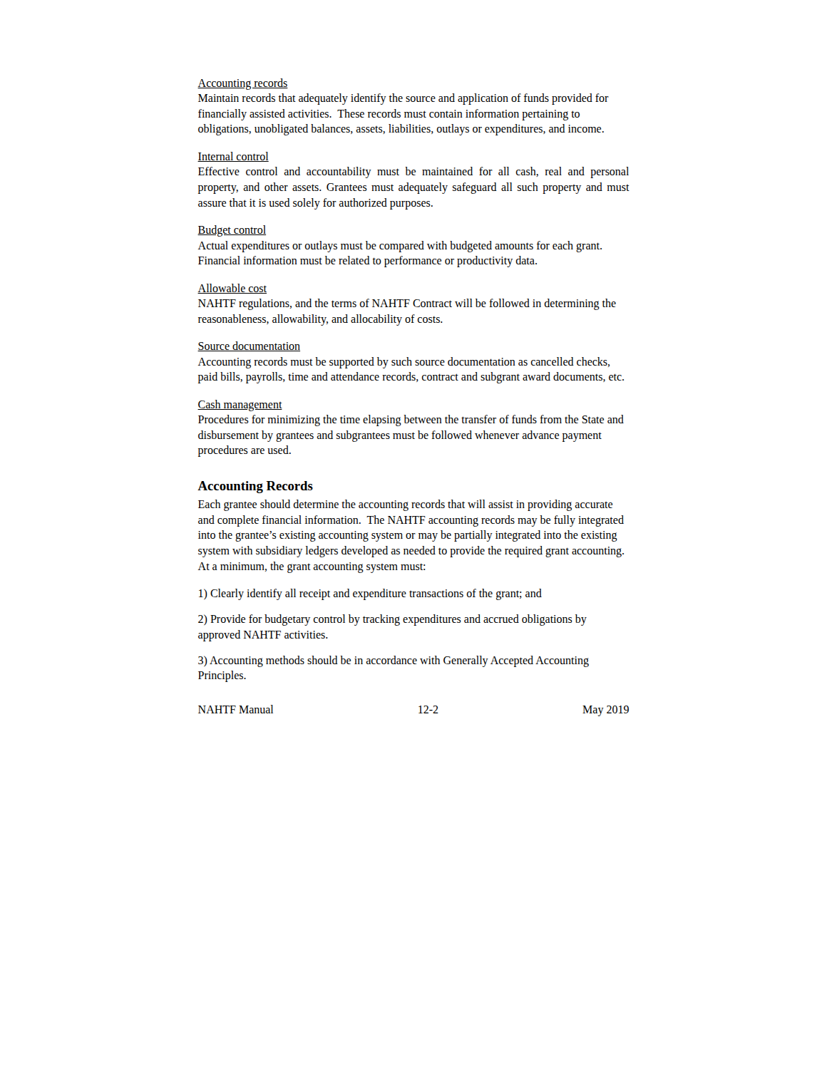Accounting records
Maintain records that adequately identify the source and application of funds provided for financially assisted activities. These records must contain information pertaining to obligations, unobligated balances, assets, liabilities, outlays or expenditures, and income.
Internal control
Effective control and accountability must be maintained for all cash, real and personal property, and other assets. Grantees must adequately safeguard all such property and must assure that it is used solely for authorized purposes.
Budget control
Actual expenditures or outlays must be compared with budgeted amounts for each grant. Financial information must be related to performance or productivity data.
Allowable cost
NAHTF regulations, and the terms of NAHTF Contract will be followed in determining the reasonableness, allowability, and allocability of costs.
Source documentation
Accounting records must be supported by such source documentation as cancelled checks, paid bills, payrolls, time and attendance records, contract and subgrant award documents, etc.
Cash management
Procedures for minimizing the time elapsing between the transfer of funds from the State and disbursement by grantees and subgrantees must be followed whenever advance payment procedures are used.
Accounting Records
Each grantee should determine the accounting records that will assist in providing accurate and complete financial information. The NAHTF accounting records may be fully integrated into the grantee’s existing accounting system or may be partially integrated into the existing system with subsidiary ledgers developed as needed to provide the required grant accounting. At a minimum, the grant accounting system must:
1) Clearly identify all receipt and expenditure transactions of the grant; and
2) Provide for budgetary control by tracking expenditures and accrued obligations by approved NAHTF activities.
3) Accounting methods should be in accordance with Generally Accepted Accounting Principles.
NAHTF Manual 12-2 May 2019